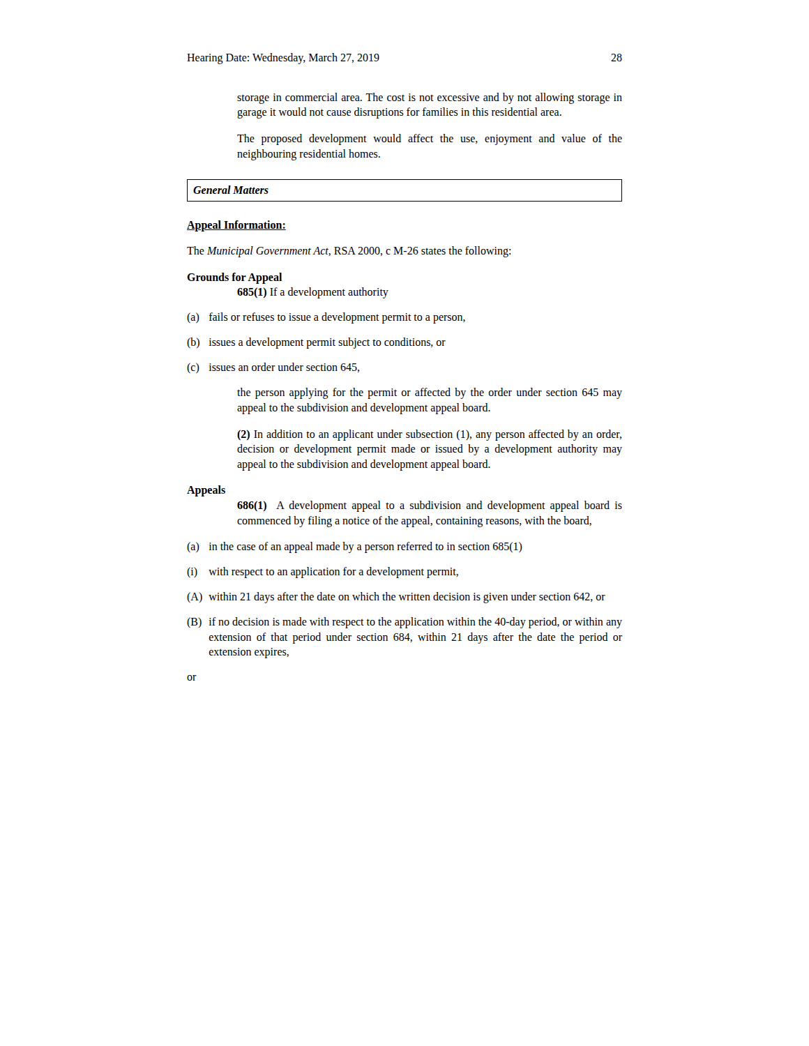Hearing Date: Wednesday, March 27, 2019
28
storage in commercial area. The cost is not excessive and by not allowing storage in garage it would not cause disruptions for families in this residential area.
The proposed development would affect the use, enjoyment and value of the neighbouring residential homes.
General Matters
Appeal Information:
The Municipal Government Act, RSA 2000, c M-26 states the following:
Grounds for Appeal
685(1) If a development authority
(a)
fails or refuses to issue a development permit to a person,
(b)
issues a development permit subject to conditions, or
(c)
issues an order under section 645,
the person applying for the permit or affected by the order under section 645 may appeal to the subdivision and development appeal board.
(2) In addition to an applicant under subsection (1), any person affected by an order, decision or development permit made or issued by a development authority may appeal to the subdivision and development appeal board.
Appeals
686(1) A development appeal to a subdivision and development appeal board is commenced by filing a notice of the appeal, containing reasons, with the board,
(a)
in the case of an appeal made by a person referred to in section 685(1)
(i)
with respect to an application for a development permit,
(A)
within 21 days after the date on which the written decision is given under section 642, or
(B)
if no decision is made with respect to the application within the 40-day period, or within any extension of that period under section 684, within 21 days after the date the period or extension expires,
or